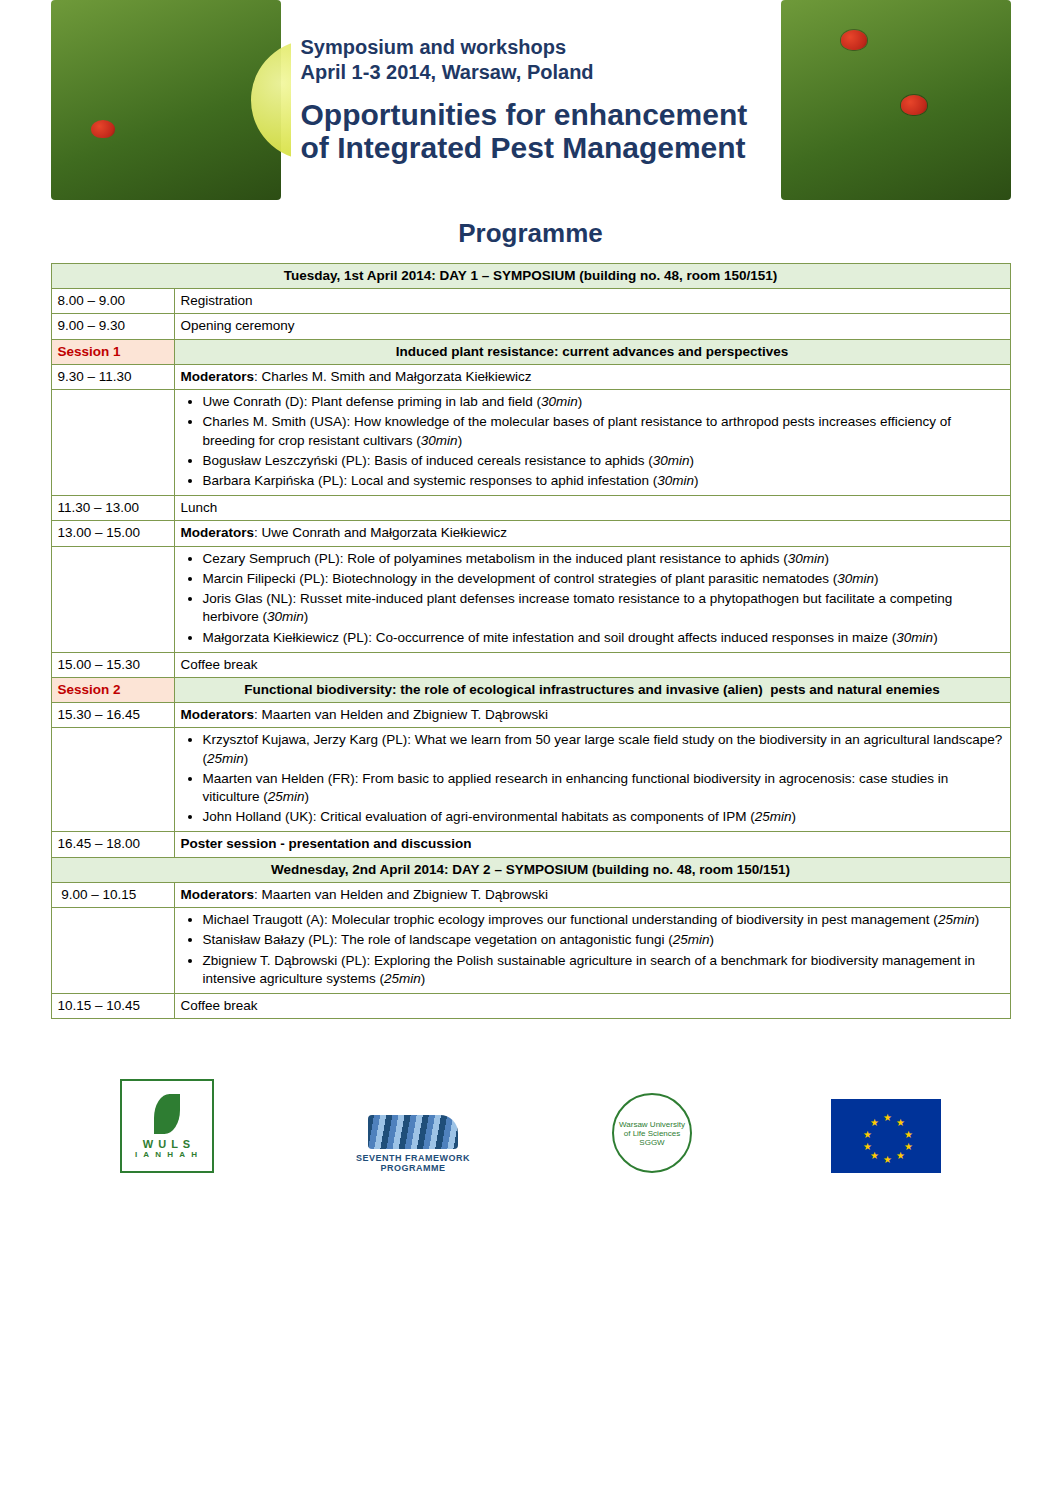Symposium and workshops
April 1-3 2014, Warsaw, Poland
Opportunities for enhancement
of Integrated Pest Management
Programme
| Tuesday, 1st April 2014: DAY 1 – SYMPOSIUM (building no. 48, room 150/151) |
| 8.00 – 9.00 | Registration |
| 9.00 – 9.30 | Opening ceremony |
| Session 1 | Induced plant resistance: current advances and perspectives |
| 9.30 – 11.30 | Moderators : Charles M. Smith and Małgorzata Kiełkiewicz |
| | Uwe Conrath (D): Plant defense priming in lab and field ( 30min ) Charles M. Smith (USA): How knowledge of the molecular bases of plant resistance to arthropod pests increases efficiency of breeding for crop resistant cultivars ( 30min ) Bogusław Leszczyński (PL): Basis of induced cereals resistance to aphids ( 30min ) Barbara Karpińska (PL): Local and systemic responses to aphid infestation ( 30min ) |
| 11.30 – 13.00 | Lunch |
| 13.00 – 15.00 | Moderators : Uwe Conrath and Małgorzata Kiełkiewicz |
| | Cezary Sempruch (PL): Role of polyamines metabolism in the induced plant resistance to aphids ( 30min ) Marcin Filipecki (PL): Biotechnology in the development of control strategies of plant parasitic nematodes ( 30min ) Joris Glas (NL): Russet mite-induced plant defenses increase tomato resistance to a phytopathogen but facilitate a competing herbivore ( 30min ) Małgorzata Kiełkiewicz (PL): Co-occurrence of mite infestation and soil drought affects induced responses in maize ( 30min ) |
| 15.00 – 15.30 | Coffee break |
| Session 2 | Functional biodiversity: the role of ecological infrastructures and invasive (alien) pests and natural enemies |
| 15.30 – 16.45 | Moderators : Maarten van Helden and Zbigniew T. Dąbrowski |
| | Krzysztof Kujawa, Jerzy Karg (PL): What we learn from 50 year large scale field study on the biodiversity in an agricultural landscape? ( 25min ) Maarten van Helden (FR): From basic to applied research in enhancing functional biodiversity in agrocenosis: case studies in viticulture ( 25min ) John Holland (UK): Critical evaluation of agri-environmental habitats as components of IPM ( 25min ) |
| 16.45 – 18.00 | Poster session - presentation and discussion |
| Wednesday, 2nd April 2014: DAY 2 – SYMPOSIUM (building no. 48, room 150/151) |
| 9.00 – 10.15 | Moderators : Maarten van Helden and Zbigniew T. Dąbrowski |
| | Michael Traugott (A): Molecular trophic ecology improves our functional understanding of biodiversity in pest management ( 25min ) Stanisław Bałazy (PL): The role of landscape vegetation on antagonistic fungi ( 25min ) Zbigniew T. Dąbrowski (PL): Exploring the Polish sustainable agriculture in search of a benchmark for biodiversity management in intensive agriculture systems ( 25min ) |
| 10.15 – 10.45 | Coffee break |
W U L S
I A N H A H
SEVENTH FRAMEWORK
PROGRAMME
Warsaw University
of Life Sciences
SGGW
★ ★ ★ ★ ★ ★ ★ ★ ★ ★